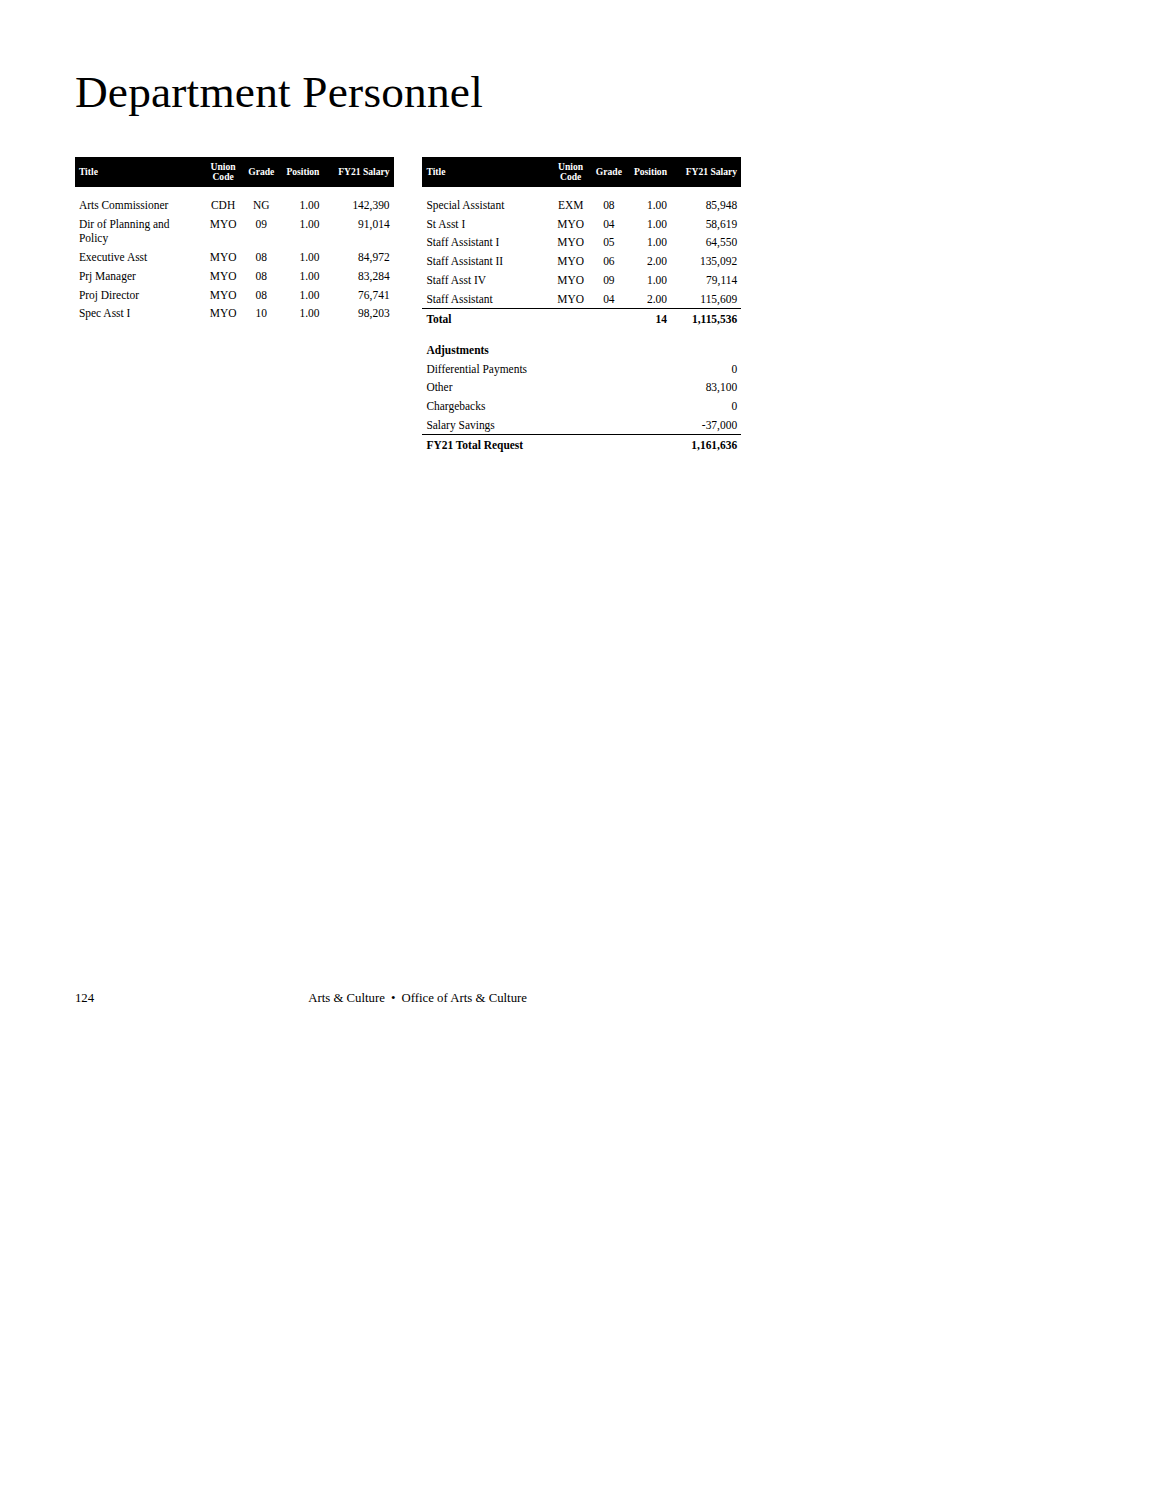Department Personnel
| Title | Union Code | Grade | Position | FY21 Salary |
| --- | --- | --- | --- | --- |
| Arts Commissioner | CDH | NG | 1.00 | 142,390 |
| Dir of Planning and Policy | MYO | 09 | 1.00 | 91,014 |
| Executive Asst | MYO | 08 | 1.00 | 84,972 |
| Prj Manager | MYO | 08 | 1.00 | 83,284 |
| Proj Director | MYO | 08 | 1.00 | 76,741 |
| Spec Asst I | MYO | 10 | 1.00 | 98,203 |
| Title | Union Code | Grade | Position | FY21 Salary |
| --- | --- | --- | --- | --- |
| Special Assistant | EXM | 08 | 1.00 | 85,948 |
| St Asst I | MYO | 04 | 1.00 | 58,619 |
| Staff Assistant I | MYO | 05 | 1.00 | 64,550 |
| Staff Assistant II | MYO | 06 | 2.00 | 135,092 |
| Staff Asst IV | MYO | 09 | 1.00 | 79,114 |
| Staff Assistant | MYO | 04 | 2.00 | 115,609 |
| Total | | | 14 | 1,115,536 |
| Adjustments |
| Differential Payments | 0 |
| Other | 83,100 |
| Chargebacks | 0 |
| Salary Savings | -37,000 |
| FY21 Total Request | 1,161,636 |
124
Arts & Culture•Office of Arts & Culture